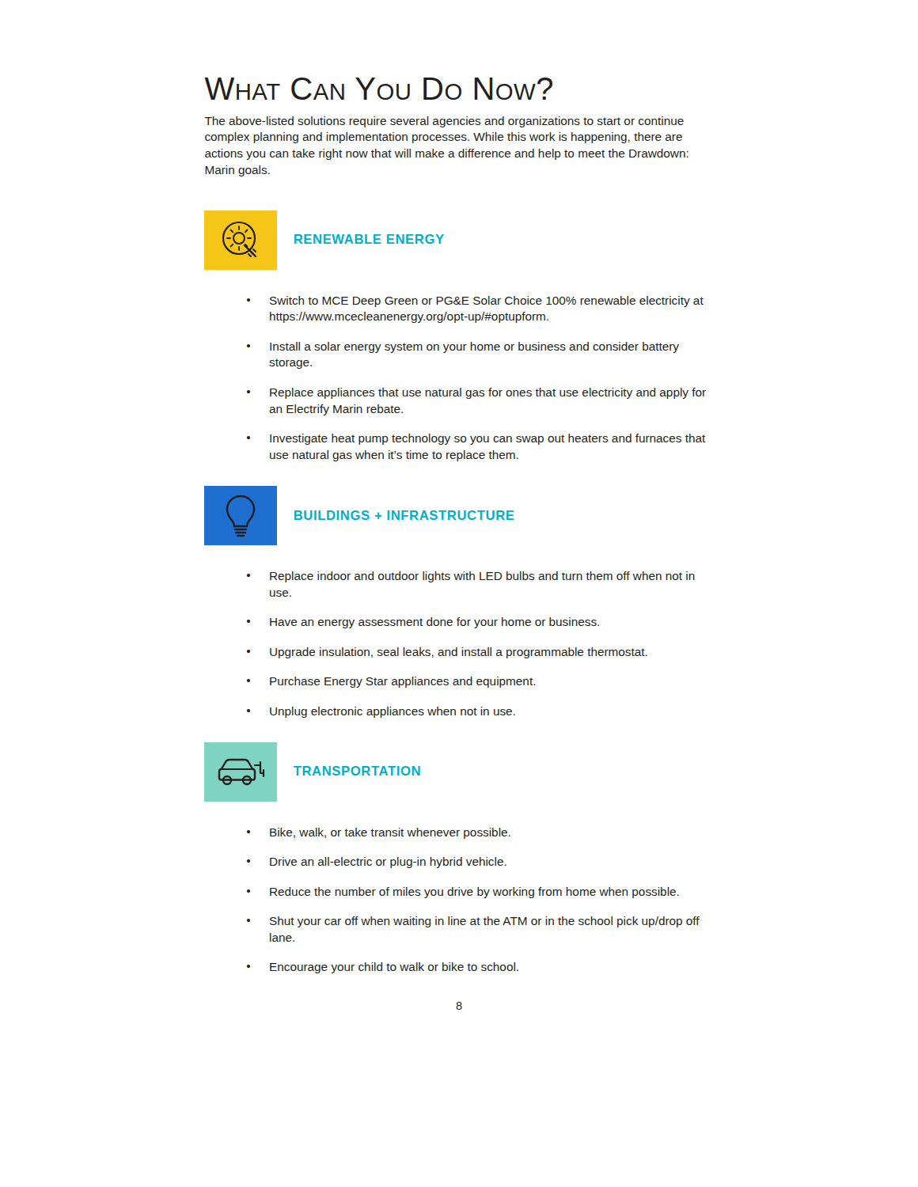WHAT CAN YOU DO NOW?
The above-listed solutions require several agencies and organizations to start or continue complex planning and implementation processes. While this work is happening, there are actions you can take right now that will make a difference and help to meet the Drawdown: Marin goals.
RENEWABLE ENERGY
Switch to MCE Deep Green or PG&E Solar Choice 100% renewable electricity at https://www.mcecleanenergy.org/opt-up/#optupform.
Install a solar energy system on your home or business and consider battery storage.
Replace appliances that use natural gas for ones that use electricity and apply for an Electrify Marin rebate.
Investigate heat pump technology so you can swap out heaters and furnaces that use natural gas when it’s time to replace them.
BUILDINGS + INFRASTRUCTURE
Replace indoor and outdoor lights with LED bulbs and turn them off when not in use.
Have an energy assessment done for your home or business.
Upgrade insulation, seal leaks, and install a programmable thermostat.
Purchase Energy Star appliances and equipment.
Unplug electronic appliances when not in use.
TRANSPORTATION
Bike, walk, or take transit whenever possible.
Drive an all-electric or plug-in hybrid vehicle.
Reduce the number of miles you drive by working from home when possible.
Shut your car off when waiting in line at the ATM or in the school pick up/drop off lane.
Encourage your child to walk or bike to school.
8